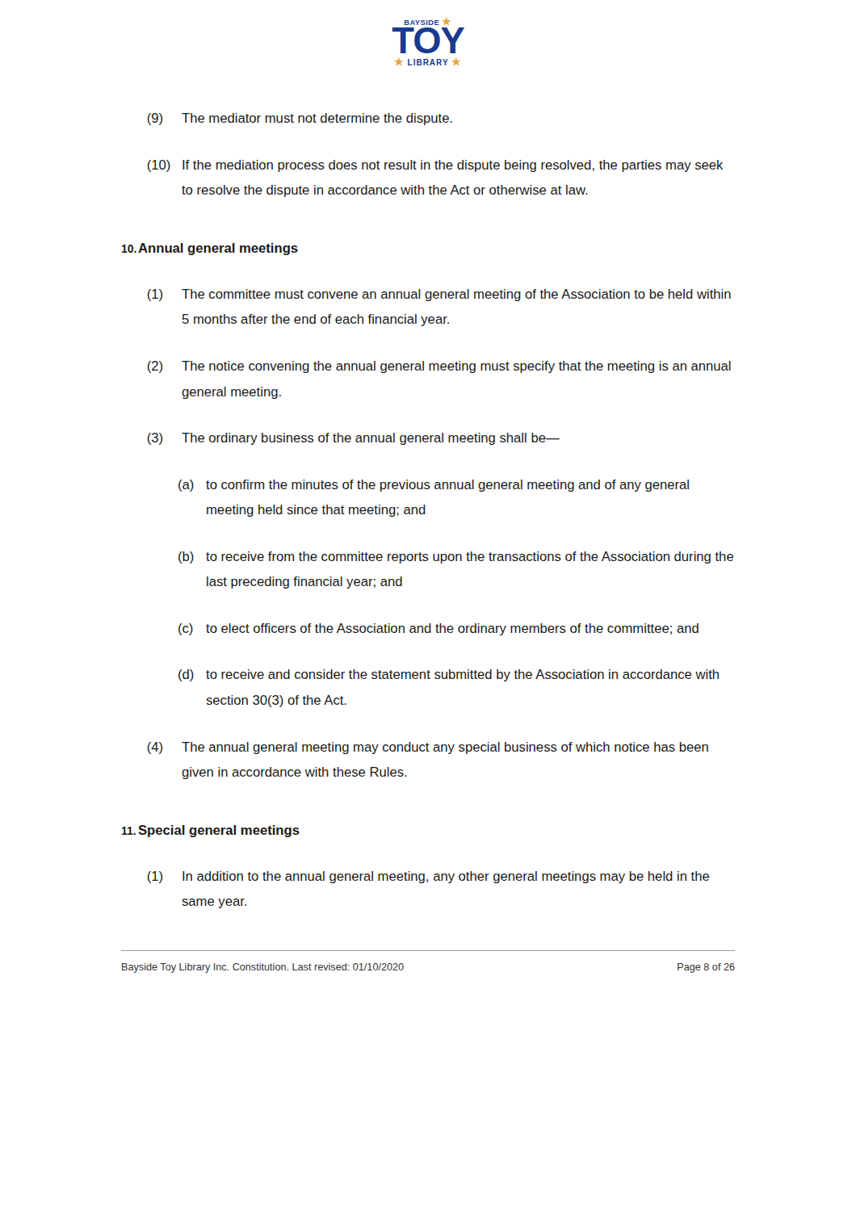BAYSIDE ★ TOY ★ LIBRARY ★
(9)
The mediator must not determine the dispute.
(10)
If the mediation process does not result in the dispute being resolved, the parties may seek to resolve the dispute in accordance with the Act or otherwise at law.
10. Annual general meetings
(1)
The committee must convene an annual general meeting of the Association to be held within 5 months after the end of each financial year.
(2)
The notice convening the annual general meeting must specify that the meeting is an annual general meeting.
(3)
The ordinary business of the annual general meeting shall be—
(a)
to confirm the minutes of the previous annual general meeting and of any general meeting held since that meeting; and
(b)
to receive from the committee reports upon the transactions of the Association during the last preceding financial year; and
(c)
to elect officers of the Association and the ordinary members of the committee; and
(d)
to receive and consider the statement submitted by the Association in accordance with section 30(3) of the Act.
(4)
The annual general meeting may conduct any special business of which notice has been given in accordance with these Rules.
11. Special general meetings
(1)
In addition to the annual general meeting, any other general meetings may be held in the same year.
Bayside Toy Library Inc. Constitution. Last revised: 01/10/2020 Page 8 of 26